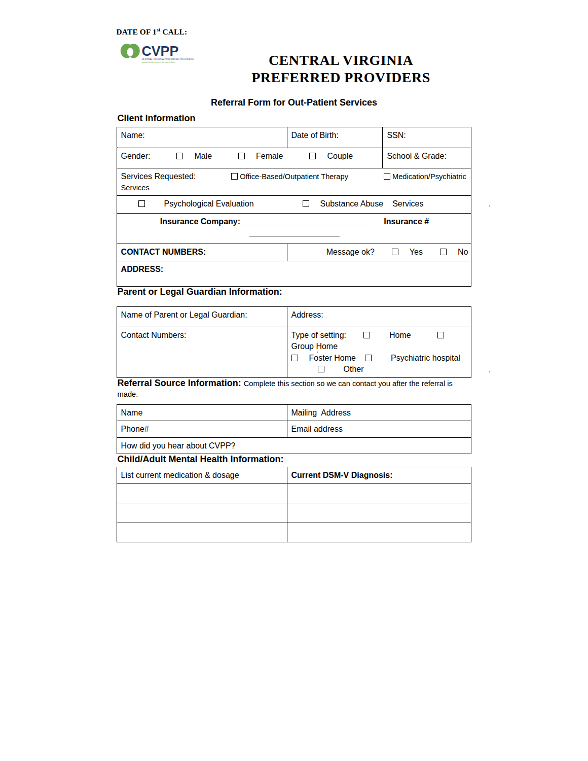DATE OF 1st CALL:
CVPP CENTRAL VIRGINIA PREFERRED PROVIDERS mental health services for our children
CENTRAL VIRGINIA
PREFERRED PROVIDERS
Referral Form for Out-Patient Services
Client Information
| Name: | Date of Birth: | SSN: |
| Gender: Male Female Couple | School & Grade: |
| Services Requested: Office-Based/Outpatient Therapy Medication/Psychiatric Services |
| Psychological Evaluation Substance Abuse Services |
| Insurance Company: Insurance # |
| CONTACT NUMBERS: | Message ok? Yes No |
| ADDRESS: |
Parent or Legal Guardian Information:
| Name of Parent or Legal Guardian: | Address: |
| Contact Numbers: | Type of setting: Home Group Home Foster Home Psychiatric hospital Other |
Referral Source Information: Complete this section so we can contact you after the referral is made.
| Name | Mailing Address |
| Phone# | Email address |
| How did you hear about CVPP? |
Child/Adult Mental Health Information:
| List current medication & dosage | Current DSM-V Diagnosis: |